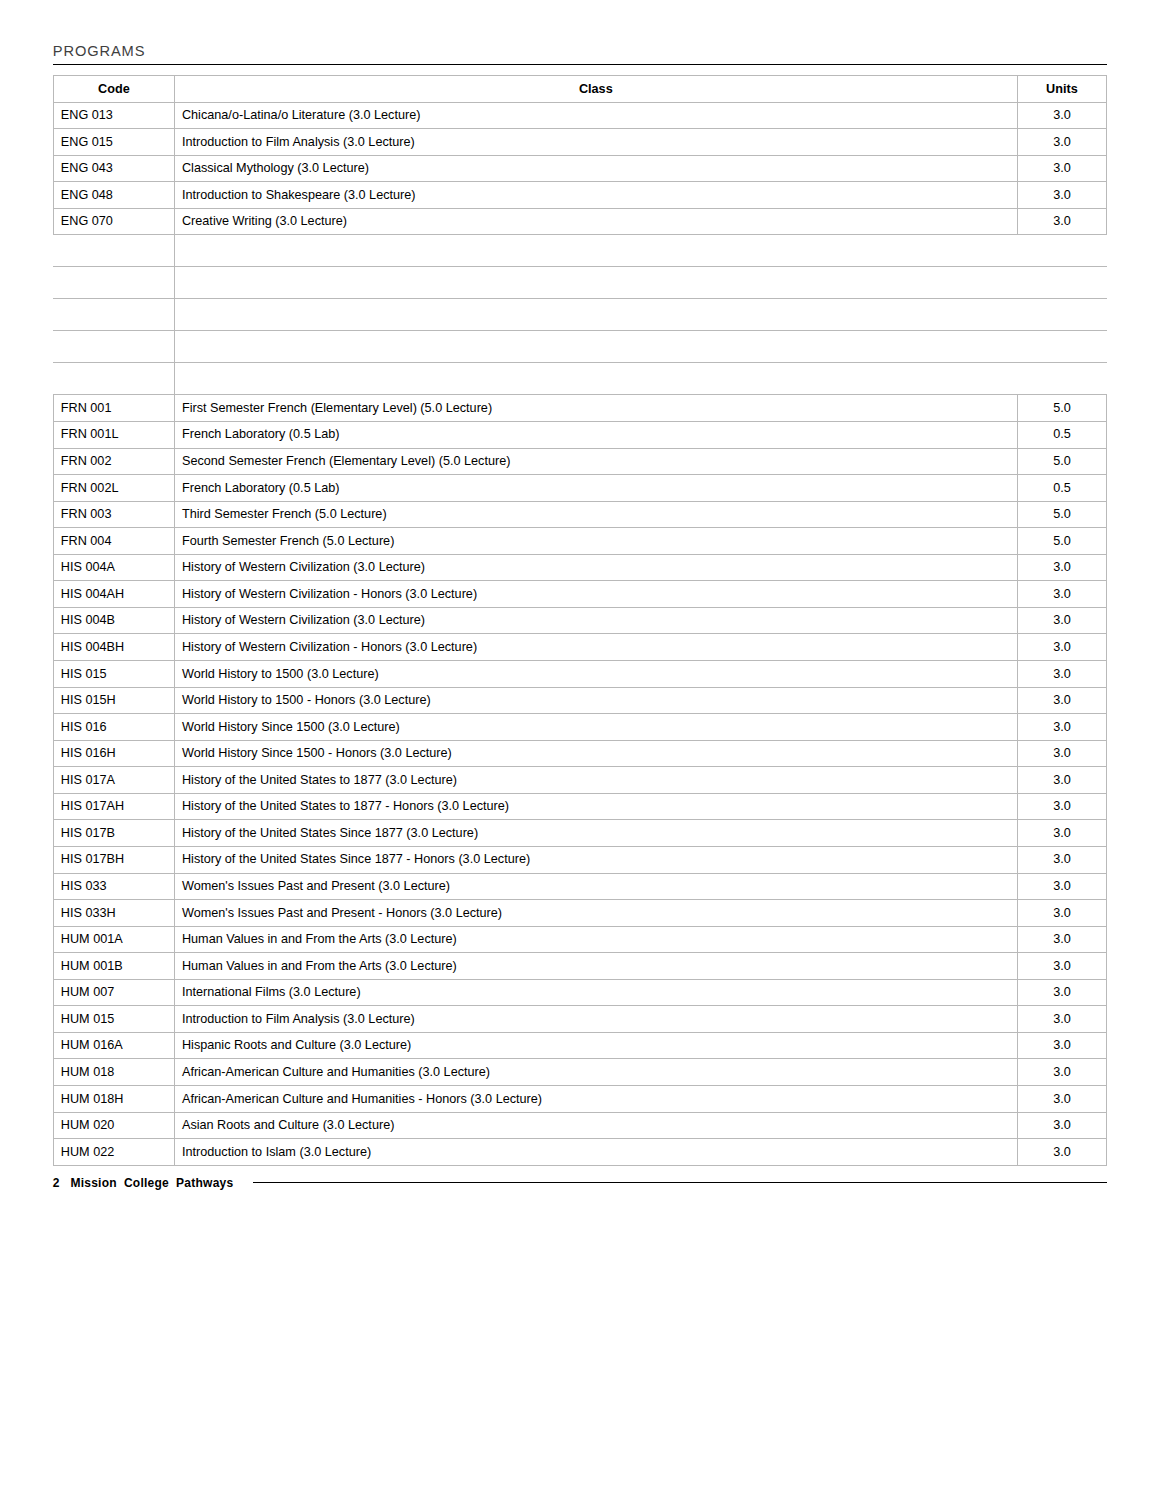PROGRAMS
| Code | Class | Units |
| --- | --- | --- |
| ENG 013 | Chicana/o-Latina/o Literature (3.0 Lecture) | 3.0 |
| ENG 015 | Introduction to Film Analysis (3.0 Lecture) | 3.0 |
| ENG 043 | Classical Mythology (3.0 Lecture) | 3.0 |
| ENG 048 | Introduction to Shakespeare (3.0 Lecture) | 3.0 |
| ENG 070 | Creative Writing (3.0 Lecture) | 3.0 |
| FRN 001 | First Semester French (Elementary Level) (5.0 Lecture) | 5.0 |
| FRN 001L | French Laboratory (0.5 Lab) | 0.5 |
| FRN 002 | Second Semester French (Elementary Level) (5.0 Lecture) | 5.0 |
| FRN 002L | French Laboratory (0.5 Lab) | 0.5 |
| FRN 003 | Third Semester French (5.0 Lecture) | 5.0 |
| FRN 004 | Fourth Semester French (5.0 Lecture) | 5.0 |
| HIS 004A | History of Western Civilization (3.0 Lecture) | 3.0 |
| HIS 004AH | History of Western Civilization - Honors (3.0 Lecture) | 3.0 |
| HIS 004B | History of Western Civilization (3.0 Lecture) | 3.0 |
| HIS 004BH | History of Western Civilization - Honors (3.0 Lecture) | 3.0 |
| HIS 015 | World History to 1500 (3.0 Lecture) | 3.0 |
| HIS 015H | World History to 1500 - Honors (3.0 Lecture) | 3.0 |
| HIS 016 | World History Since 1500 (3.0 Lecture) | 3.0 |
| HIS 016H | World History Since 1500 - Honors (3.0 Lecture) | 3.0 |
| HIS 017A | History of the United States to 1877 (3.0 Lecture) | 3.0 |
| HIS 017AH | History of the United States to 1877 - Honors (3.0 Lecture) | 3.0 |
| HIS 017B | History of the United States Since 1877 (3.0 Lecture) | 3.0 |
| HIS 017BH | History of the United States Since 1877 - Honors (3.0 Lecture) | 3.0 |
| HIS 033 | Women's Issues Past and Present (3.0 Lecture) | 3.0 |
| HIS 033H | Women's Issues Past and Present - Honors (3.0 Lecture) | 3.0 |
| HUM 001A | Human Values in and From the Arts (3.0 Lecture) | 3.0 |
| HUM 001B | Human Values in and From the Arts (3.0 Lecture) | 3.0 |
| HUM 007 | International Films (3.0 Lecture) | 3.0 |
| HUM 015 | Introduction to Film Analysis (3.0 Lecture) | 3.0 |
| HUM 016A | Hispanic Roots and Culture (3.0 Lecture) | 3.0 |
| HUM 018 | African-American Culture and Humanities (3.0 Lecture) | 3.0 |
| HUM 018H | African-American Culture and Humanities - Honors (3.0 Lecture) | 3.0 |
| HUM 020 | Asian Roots and Culture (3.0 Lecture) | 3.0 |
| HUM 022 | Introduction to Islam (3.0 Lecture) | 3.0 |
2 Mission College Pathways